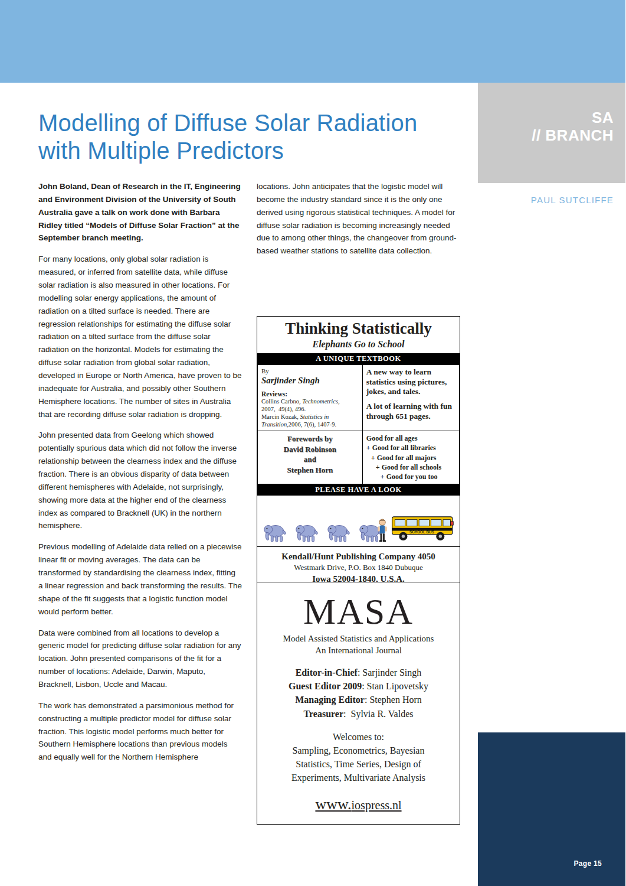SA // BRANCH
PAUL SUTCLIFFE
Modelling of Diffuse Solar Radiation
with Multiple Predictors
John Boland, Dean of Research in the IT, Engineering and Environment Division of the University of South Australia gave a talk on work done with Barbara Ridley titled “Models of Diffuse Solar Fraction” at the September branch meeting.
For many locations, only global solar radiation is measured, or inferred from satellite data, while diffuse solar radiation is also measured in other locations. For modelling solar energy applications, the amount of radiation on a tilted surface is needed. There are regression relationships for estimating the diffuse solar radiation on a tilted surface from the diffuse solar radiation on the horizontal. Models for estimating the diffuse solar radiation from global solar radiation, developed in Europe or North America, have proven to be inadequate for Australia, and possibly other Southern Hemisphere locations. The number of sites in Australia that are recording diffuse solar radiation is dropping.
John presented data from Geelong which showed potentially spurious data which did not follow the inverse relationship between the clearness index and the diffuse fraction. There is an obvious disparity of data between different hemispheres with Adelaide, not surprisingly, showing more data at the higher end of the clearness index as compared to Bracknell (UK) in the northern hemisphere.
Previous modelling of Adelaide data relied on a piecewise linear fit or moving averages. The data can be transformed by standardising the clearness index, fitting a linear regression and back transforming the results. The shape of the fit suggests that a logistic function model would perform better.
Data were combined from all locations to develop a generic model for predicting diffuse solar radiation for any location. John presented comparisons of the fit for a number of locations: Adelaide, Darwin, Maputo, Bracknell, Lisbon, Uccle and Macau.
The work has demonstrated a parsimonious method for constructing a multiple predictor model for diffuse solar fraction. This logistic model performs much better for Southern Hemisphere locations than previous models and equally well for the Northern Hemisphere
locations. John anticipates that the logistic model will become the industry standard since it is the only one derived using rigorous statistical techniques. A model for diffuse solar radiation is becoming increasingly needed due to among other things, the changeover from ground-based weather stations to satellite data collection.
Thinking Statistically
Elephants Go to School
A UNIQUE TEXTBOOK
| By Sarjinder Singh Reviews: Collins Carbno, Technometrics, 2007, 49(4), 496. Marcin Kozak, Statistics in Transition, 2006, 7(6), 1407-9. | A new way to learn statistics using pictures, jokes, and tales. A lot of learning with fun through 651 pages. |
| Forewords by David Robinson and Stephen Horn | Good for all ages + Good for all libraries + Good for all majors + Good for all schools + Good for you too |
PLEASE HAVE A LOOK
SCHOOL BUS
Kendall/Hunt Publishing Company 4050
Westmark Drive, P.O. Box 1840 Dubuque
Iowa 52004-1840, U.S.A.
www.kendallhunt.com
MASA
Model Assisted Statistics and Applications
An International Journal
Editor-in-Chief: Sarjinder Singh
Guest Editor 2009: Stan Lipovetsky
Managing Editor: Stephen Horn
Treasurer: Sylvia R. Valdes
Welcomes to:
Sampling, Econometrics, Bayesian
Statistics, Time Series, Design of
Experiments, Multivariate Analysis
www.iospress.nl
Page 15